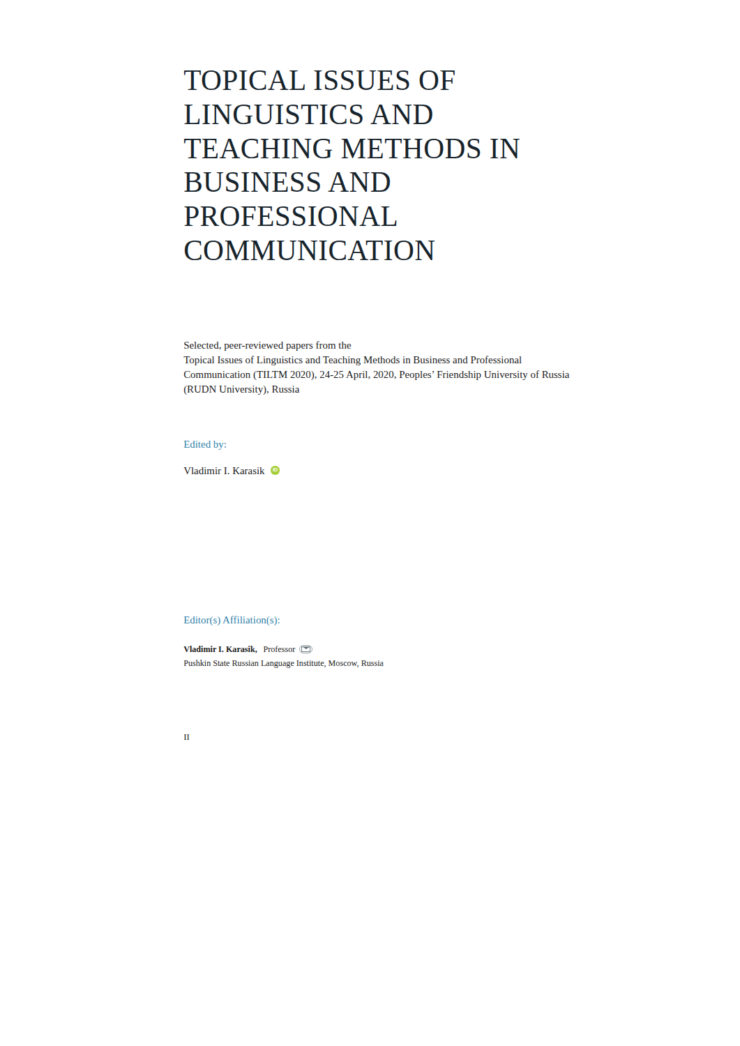TOPICAL ISSUES OF LINGUISTICS AND TEACHING METHODS IN BUSINESS AND PROFESSIONAL COMMUNICATION
Selected, peer-reviewed papers from the
Topical Issues of Linguistics and Teaching Methods in Business and Professional Communication (TILTM 2020), 24-25 April, 2020, Peoples’ Friendship University of Russia (RUDN University), Russia
Edited by:
Vladimir I. Karasik iD
Editor(s) Affiliation(s):
Vladimir I. Karasik, Professor
Pushkin State Russian Language Institute, Moscow, Russia
II